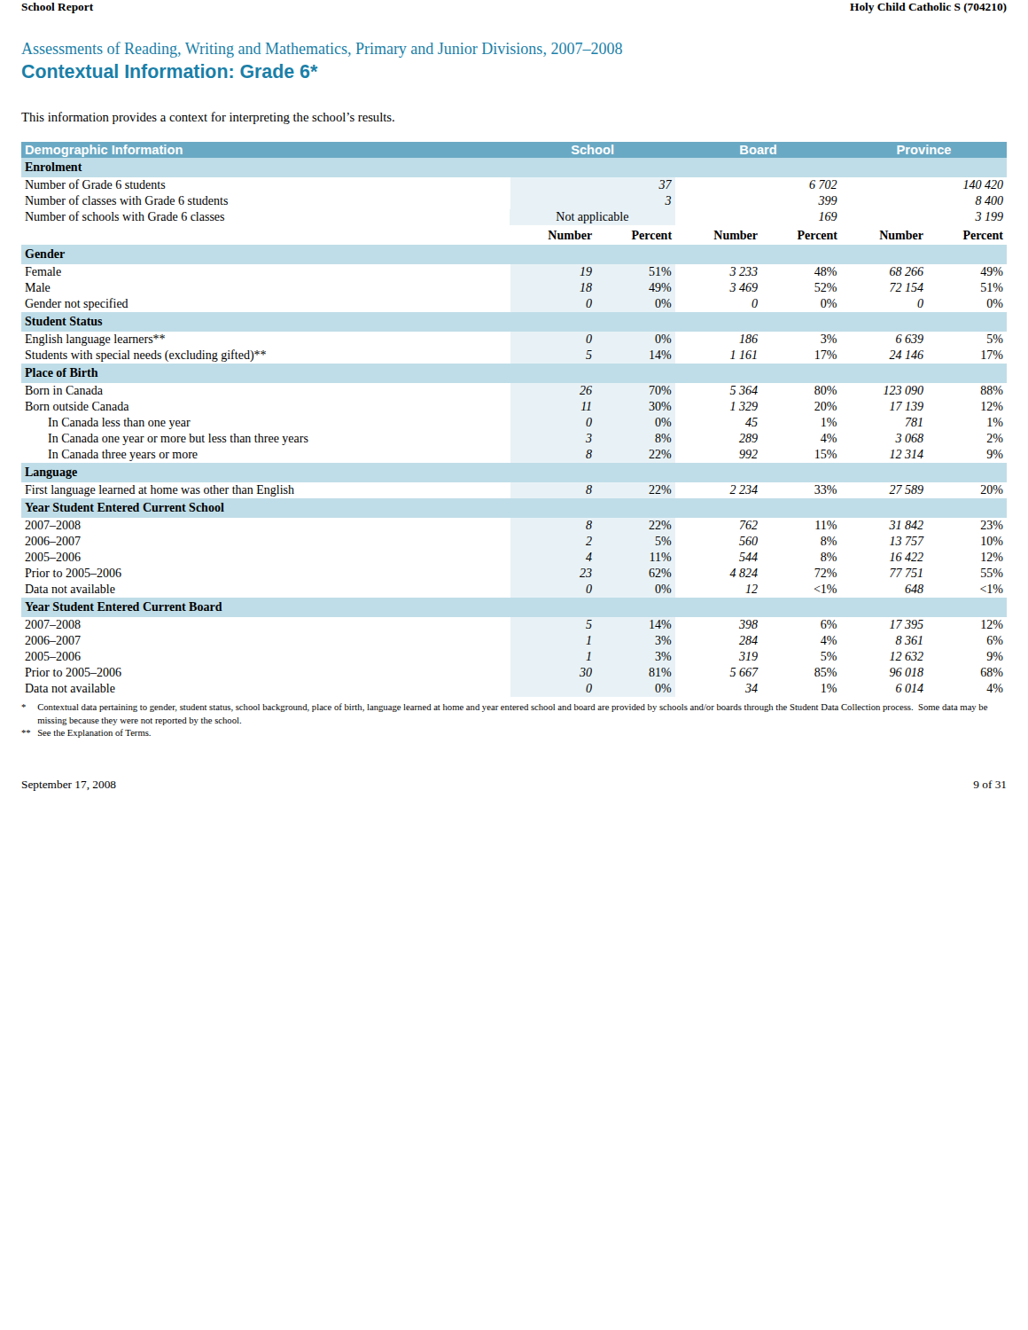School Report Holy Child Catholic S (704210)
Assessments of Reading, Writing and Mathematics, Primary and Junior Divisions, 2007–2008
Contextual Information: Grade 6*
This information provides a context for interpreting the school’s results.
| Demographic Information | School | Board | Province |
| --- | --- | --- | --- |
| Enrolment |
| Number of Grade 6 students | 37 | 6 702 | 140 420 |
| Number of classes with Grade 6 students | 3 | 399 | 8 400 |
| Number of schools with Grade 6 classes | Not applicable | 169 | 3 199 |
| | Number | Percent | Number | Percent | Number | Percent |
| Gender |
| Female | 19 | 51% | 3 233 | 48% | 68 266 | 49% |
| Male | 18 | 49% | 3 469 | 52% | 72 154 | 51% |
| Gender not specified | 0 | 0% | 0 | 0% | 0 | 0% |
| Student Status |
| English language learners** | 0 | 0% | 186 | 3% | 6 639 | 5% |
| Students with special needs (excluding gifted)** | 5 | 14% | 1 161 | 17% | 24 146 | 17% |
| Place of Birth |
| Born in Canada | 26 | 70% | 5 364 | 80% | 123 090 | 88% |
| Born outside Canada | 11 | 30% | 1 329 | 20% | 17 139 | 12% |
| In Canada less than one year | 0 | 0% | 45 | 1% | 781 | 1% |
| In Canada one year or more but less than three years | 3 | 8% | 289 | 4% | 3 068 | 2% |
| In Canada three years or more | 8 | 22% | 992 | 15% | 12 314 | 9% |
| Language |
| First language learned at home was other than English | 8 | 22% | 2 234 | 33% | 27 589 | 20% |
| Year Student Entered Current School |
| 2007–2008 | 8 | 22% | 762 | 11% | 31 842 | 23% |
| 2006–2007 | 2 | 5% | 560 | 8% | 13 757 | 10% |
| 2005–2006 | 4 | 11% | 544 | 8% | 16 422 | 12% |
| Prior to 2005–2006 | 23 | 62% | 4 824 | 72% | 77 751 | 55% |
| Data not available | 0 | 0% | 12 | <1% | 648 | <1% |
| Year Student Entered Current Board |
| 2007–2008 | 5 | 14% | 398 | 6% | 17 395 | 12% |
| 2006–2007 | 1 | 3% | 284 | 4% | 8 361 | 6% |
| 2005–2006 | 1 | 3% | 319 | 5% | 12 632 | 9% |
| Prior to 2005–2006 | 30 | 81% | 5 667 | 85% | 96 018 | 68% |
| Data not available | 0 | 0% | 34 | 1% | 6 014 | 4% |
* Contextual data pertaining to gender, student status, school background, place of birth, language learned at home and year entered school and board are provided by schools and/or boards through the Student Data Collection process. Some data may be missing because they were not reported by the school.
** See the Explanation of Terms.
September 17, 2008 9 of 31